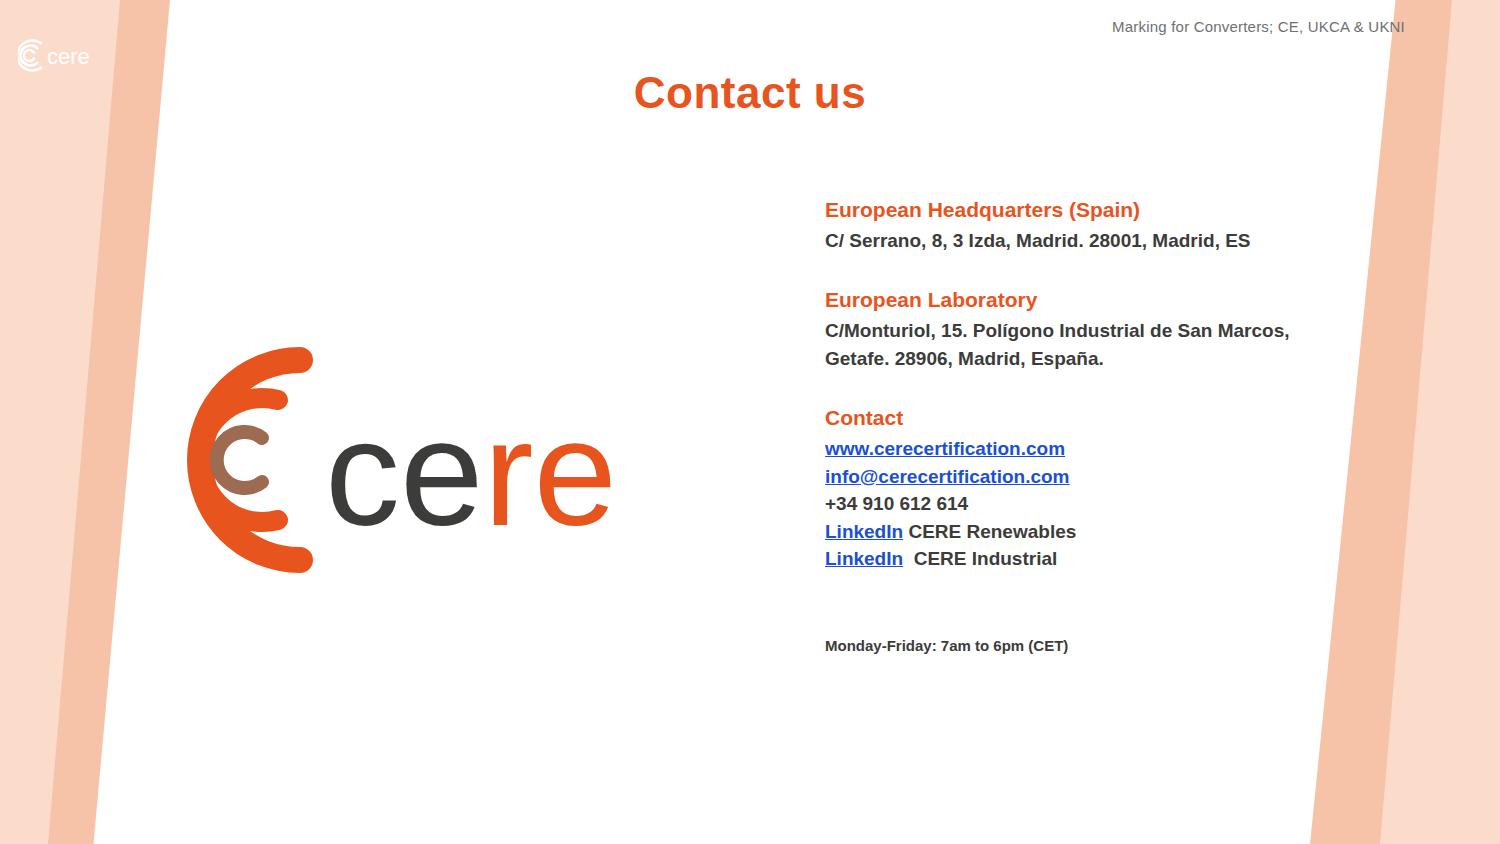Marking for Converters; CE, UKCA & UKNI
cere
Contact us
cere
European Headquarters (Spain)
C/ Serrano, 8, 3 Izda, Madrid. 28001, Madrid, ES
European Laboratory
C/Monturiol, 15. Polígono Industrial de San Marcos, Getafe. 28906, Madrid, España.
Contact
www.cerecertification.com
info@cerecertification.com
+34 910 612 614
LinkedIn CERE Renewables
LinkedIn CERE Industrial
Monday-Friday: 7am to 6pm (CET)